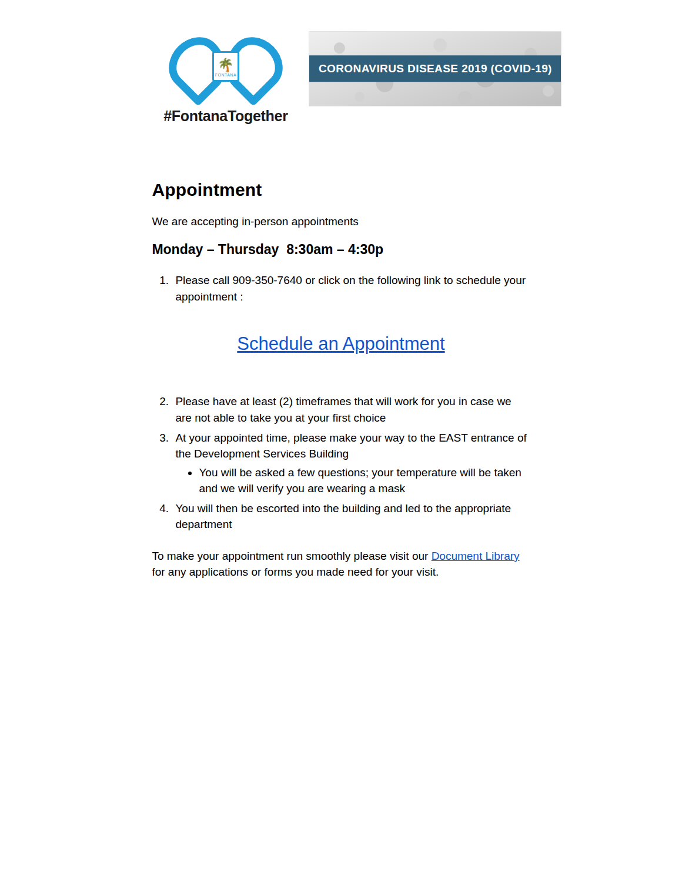🌴 FONTANA
#FontanaTogether
CORONAVIRUS DISEASE 2019 (COVID-19)
Appointment
We are accepting in-person appointments
Monday – Thursday 8:30am – 4:30p
Please call 909-350-7640 or click on the following link to schedule your appointment :
Schedule an Appointment
Please have at least (2) timeframes that will work for you in case we are not able to take you at your first choice
At your appointed time, please make your way to the EAST entrance of the Development Services Building
You will be asked a few questions; your temperature will be taken and we will verify you are wearing a mask
You will then be escorted into the building and led to the appropriate department
To make your appointment run smoothly please visit our Document Library for any applications or forms you made need for your visit.